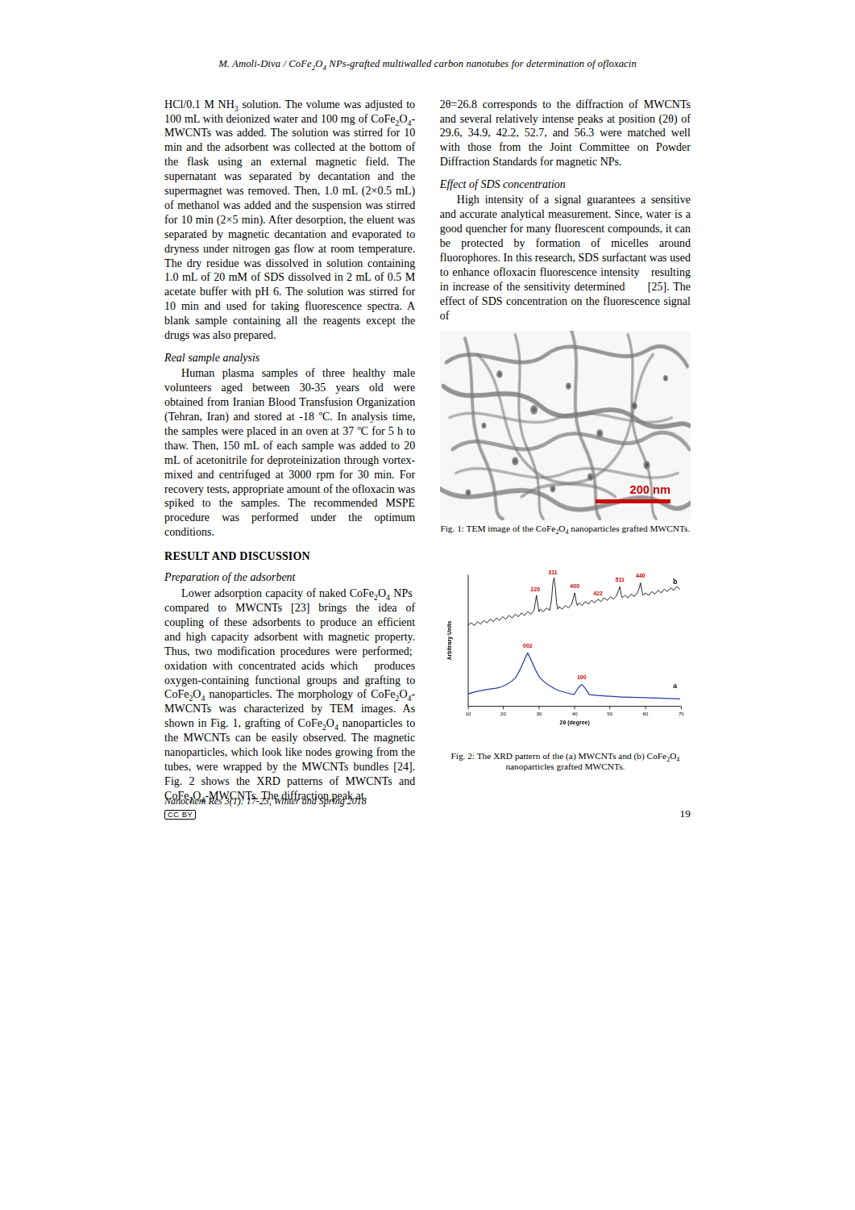M. Amoli-Diva / CoFe2O4 NPs-grafted multiwalled carbon nanotubes for determination of ofloxacin
HCl/0.1 M NH3 solution. The volume was adjusted to 100 mL with deionized water and 100 mg of CoFe2O4-MWCNTs was added. The solution was stirred for 10 min and the adsorbent was collected at the bottom of the flask using an external magnetic field. The supernatant was separated by decantation and the supermagnet was removed. Then, 1.0 mL (2×0.5 mL) of methanol was added and the suspension was stirred for 10 min (2×5 min). After desorption, the eluent was separated by magnetic decantation and evaporated to dryness under nitrogen gas flow at room temperature. The dry residue was dissolved in solution containing 1.0 mL of 20 mM of SDS dissolved in 2 mL of 0.5 M acetate buffer with pH 6. The solution was stirred for 10 min and used for taking fluorescence spectra. A blank sample containing all the reagents except the drugs was also prepared.
Real sample analysis
Human plasma samples of three healthy male volunteers aged between 30-35 years old were obtained from Iranian Blood Transfusion Organization (Tehran, Iran) and stored at -18 ºC. In analysis time, the samples were placed in an oven at 37 ºC for 5 h to thaw. Then, 150 mL of each sample was added to 20 mL of acetonitrile for deproteinization through vortex-mixed and centrifuged at 3000 rpm for 30 min. For recovery tests, appropriate amount of the ofloxacin was spiked to the samples. The recommended MSPE procedure was performed under the optimum conditions.
Result and Discussion
Preparation of the adsorbent
Lower adsorption capacity of naked CoFe2O4 NPs compared to MWCNTs [23] brings the idea of coupling of these adsorbents to produce an efficient and high capacity adsorbent with magnetic property. Thus, two modification procedures were performed; oxidation with concentrated acids which produces oxygen-containing functional groups and grafting to CoFe2O4 nanoparticles. The morphology of CoFe2O4-MWCNTs was characterized by TEM images. As shown in Fig. 1, grafting of CoFe2O4 nanoparticles to the MWCNTs can be easily observed. The magnetic nanoparticles, which look like nodes growing from the tubes, were wrapped by the MWCNTs bundles [24]. Fig. 2 shows the XRD patterns of MWCNTs and CoFe2O4-MWCNTs. The diffraction peak at
2θ=26.8 corresponds to the diffraction of MWCNTs and several relatively intense peaks at position (2θ) of 29.6, 34.9, 42.2, 52.7, and 56.3 were matched well with those from the Joint Committee on Powder Diffraction Standards for magnetic NPs.
Effect of SDS concentration
High intensity of a signal guarantees a sensitive and accurate analytical measurement. Since, water is a good quencher for many fluorescent compounds, it can be protected by formation of micelles around fluorophores. In this research, SDS surfactant was used to enhance ofloxacin fluorescence intensity resulting in increase of the sensitivity determined [25]. The effect of SDS concentration on the fluorescence signal of
200 nm
Fig. 1: TEM image of the CoFe2O4 nanoparticles grafted MWCNTs.
10 20 30 40 50 60 70 2θ (degree) Arbitrary Units 311 220 400 511 440 422 002 100 b a
Fig. 2: The XRD pattern of the (a) MWCNTs and (b) CoFe2O4 nanoparticles grafted MWCNTs.
Nanochem Res 3(1): 17-23, Winter and Spring 2018
CC BY
19